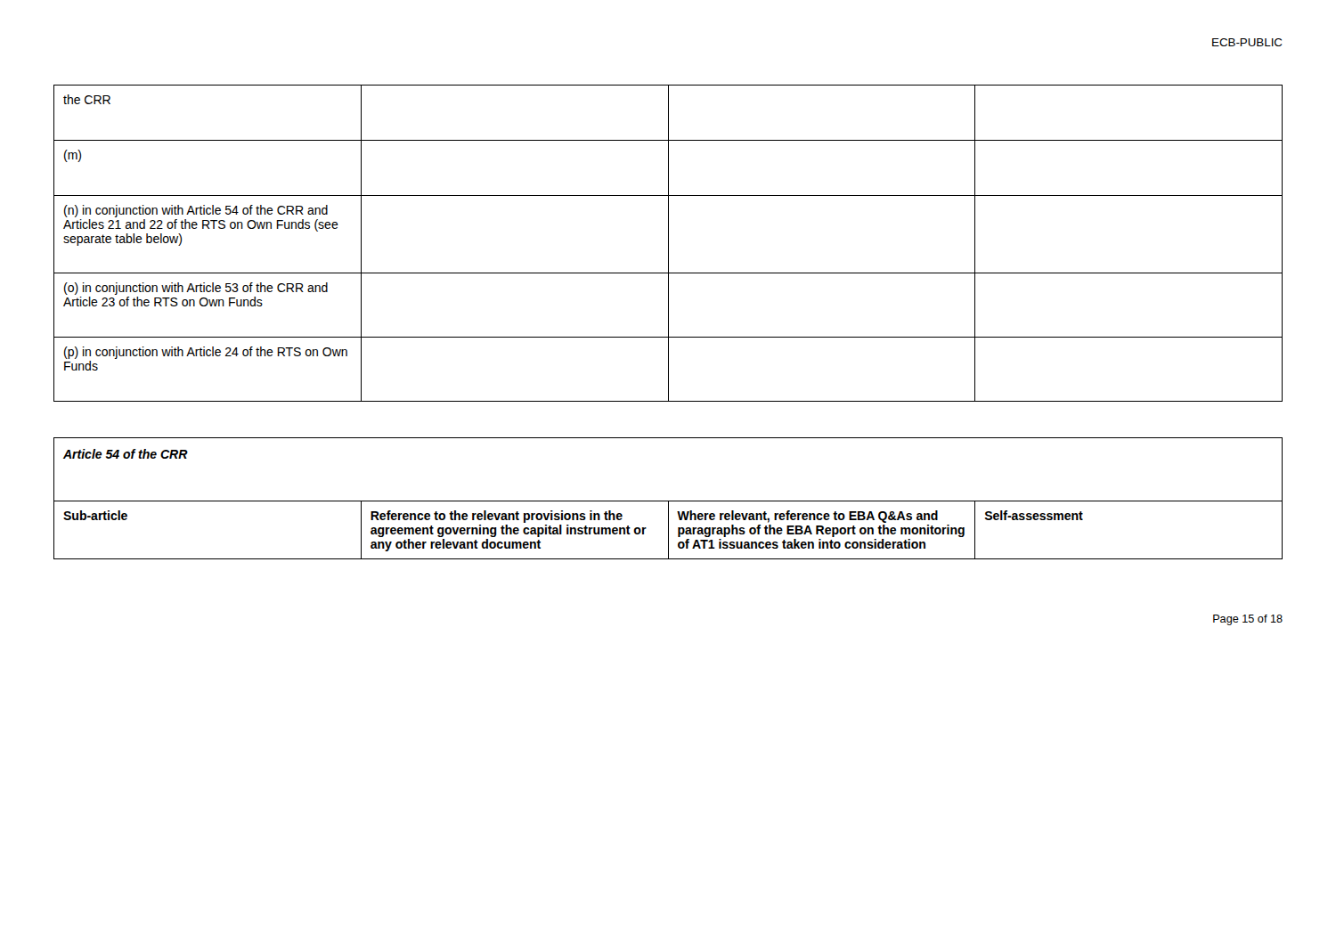ECB-PUBLIC
| the CRR | | | |
| (m) | | | |
| (n) in conjunction with Article 54 of the CRR and Articles 21 and 22 of the RTS on Own Funds (see separate table below) | | | |
| (o) in conjunction with Article 53 of the CRR and Article 23 of the RTS on Own Funds | | | |
| (p) in conjunction with Article 24 of the RTS on Own Funds | | | |
| Article 54 of the CRR |
| Sub-article | Reference to the relevant provisions in the agreement governing the capital instrument or any other relevant document | Where relevant, reference to EBA Q&As and paragraphs of the EBA Report on the monitoring of AT1 issuances taken into consideration | Self-assessment |
Page 15 of 18